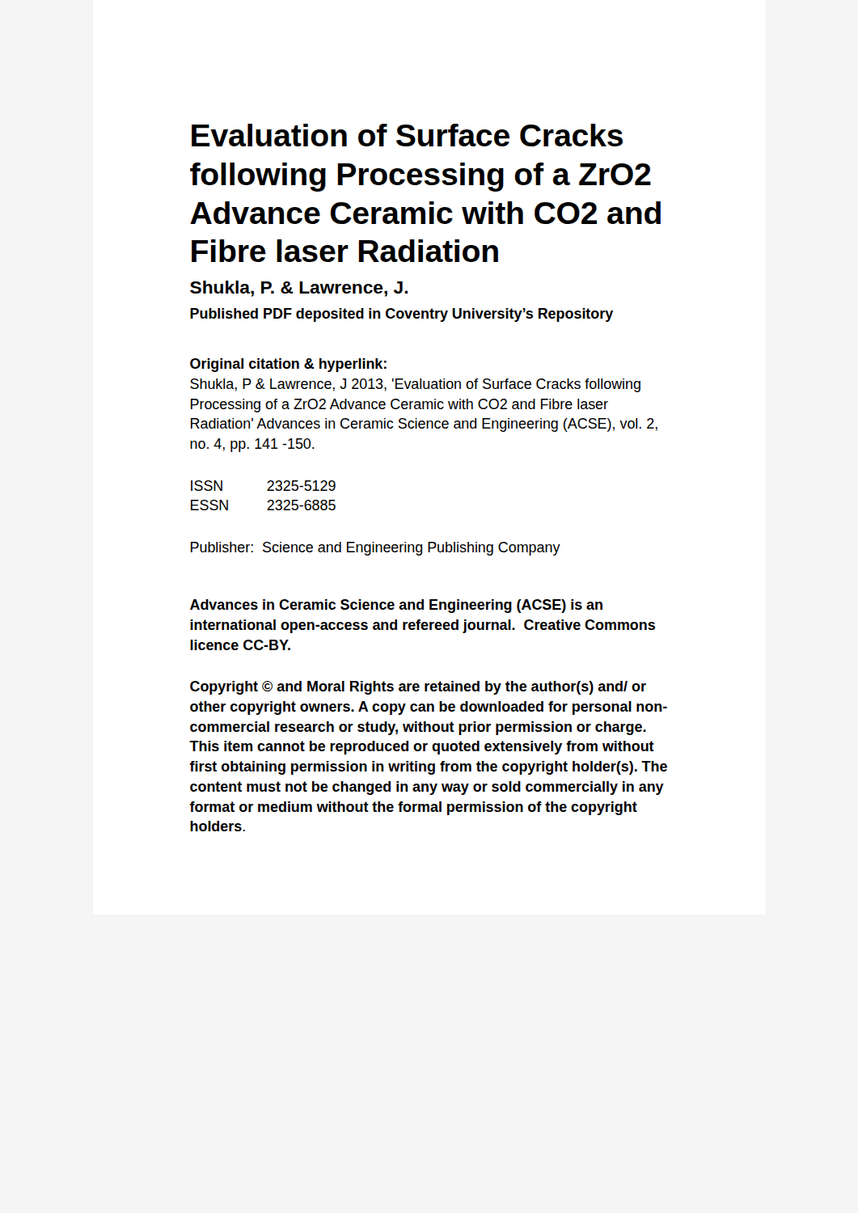Evaluation of Surface Cracks following Processing of a ZrO2 Advance Ceramic with CO2 and Fibre laser Radiation
Shukla, P. & Lawrence, J.
Published PDF deposited in Coventry University’s Repository
Original citation & hyperlink:
Shukla, P & Lawrence, J 2013, 'Evaluation of Surface Cracks following Processing of a ZrO2 Advance Ceramic with CO2 and Fibre laser Radiation' Advances in Ceramic Science and Engineering (ACSE), vol. 2, no. 4, pp. 141 -150.
| ISSN | 2325-5129 |
| ESSN | 2325-6885 |
Publisher: Science and Engineering Publishing Company
Advances in Ceramic Science and Engineering (ACSE) is an international open-access and refereed journal. Creative Commons licence CC-BY.
Copyright © and Moral Rights are retained by the author(s) and/ or other copyright owners. A copy can be downloaded for personal non-commercial research or study, without prior permission or charge. This item cannot be reproduced or quoted extensively from without first obtaining permission in writing from the copyright holder(s). The content must not be changed in any way or sold commercially in any format or medium without the formal permission of the copyright holders.